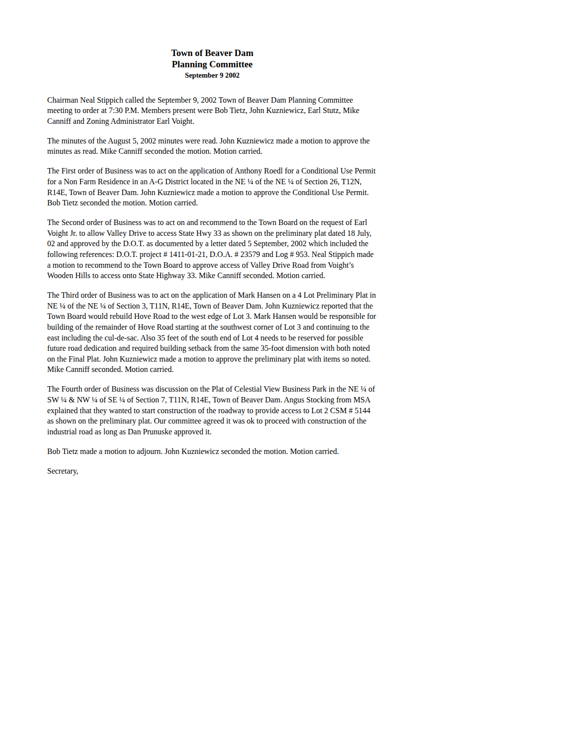Town of Beaver Dam
Planning Committee
September 9 2002
Chairman Neal Stippich called the September 9, 2002 Town of Beaver Dam Planning Committee meeting to order at 7:30 P.M. Members present were Bob Tietz, John Kuzniewicz, Earl Stutz, Mike Canniff and Zoning Administrator Earl Voight.
The minutes of the August 5, 2002 minutes were read. John Kuzniewicz made a motion to approve the minutes as read. Mike Canniff seconded the motion. Motion carried.
The First order of Business was to act on the application of Anthony Roedl for a Conditional Use Permit for a Non Farm Residence in an A-G District located in the NE ¼ of the NE ¼ of Section 26, T12N, R14E, Town of Beaver Dam. John Kuzniewicz made a motion to approve the Conditional Use Permit. Bob Tietz seconded the motion. Motion carried.
The Second order of Business was to act on and recommend to the Town Board on the request of Earl Voight Jr. to allow Valley Drive to access State Hwy 33 as shown on the preliminary plat dated 18 July, 02 and approved by the D.O.T. as documented by a letter dated 5 September, 2002 which included the following references: D.O.T. project # 1411-01-21, D.O.A. # 23579 and Log # 953. Neal Stippich made a motion to recommend to the Town Board to approve access of Valley Drive Road from Voight’s Wooden Hills to access onto State Highway 33. Mike Canniff seconded. Motion carried.
The Third order of Business was to act on the application of Mark Hansen on a 4 Lot Preliminary Plat in NE ¼ of the NE ¼ of Section 3, T11N, R14E, Town of Beaver Dam. John Kuzniewicz reported that the Town Board would rebuild Hove Road to the west edge of Lot 3. Mark Hansen would be responsible for building of the remainder of Hove Road starting at the southwest corner of Lot 3 and continuing to the east including the cul-de-sac. Also 35 feet of the south end of Lot 4 needs to be reserved for possible future road dedication and required building setback from the same 35-foot dimension with both noted on the Final Plat. John Kuzniewicz made a motion to approve the preliminary plat with items so noted. Mike Canniff seconded. Motion carried.
The Fourth order of Business was discussion on the Plat of Celestial View Business Park in the NE ¼ of SW ¼ & NW ¼ of SE ¼ of Section 7, T11N, R14E, Town of Beaver Dam. Angus Stocking from MSA explained that they wanted to start construction of the roadway to provide access to Lot 2 CSM # 5144 as shown on the preliminary plat. Our committee agreed it was ok to proceed with construction of the industrial road as long as Dan Prunuske approved it.
Bob Tietz made a motion to adjourn. John Kuzniewicz seconded the motion. Motion carried.
Secretary,